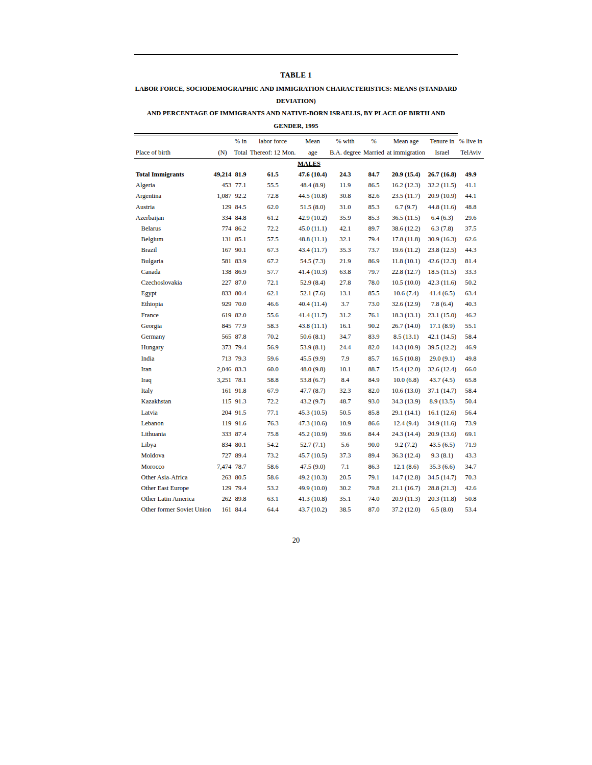TABLE 1
LABOR FORCE, SOCIODEMOGRAPHIC AND IMMIGRATION CHARACTERISTICS: MEANS (STANDARD DEVIATION)
AND PERCENTAGE OF IMMIGRANTS AND NATIVE-BORN ISRAELIS, BY PLACE OF BIRTH AND GENDER, 1995
| | | % in | labor force | Mean | % with | % | Mean age | Tenure in | % live in |
| --- | --- | --- | --- | --- | --- | --- | --- | --- | --- |
| Place of birth | (N) | Total | Thereof: 12 Mon. | age | B.A. degree | Married | at immigration | Israel | TelAviv |
| MALES |
| Total Immigrants | 49,214 | 81.9 | 61.5 | 47.6 (10.4) | 24.3 | 84.7 | 20.9 (15.4) | 26.7 (16.8) | 49.9 |
| Algeria | 453 | 77.1 | 55.5 | 48.4 (8.9) | 11.9 | 86.5 | 16.2 (12.3) | 32.2 (11.5) | 41.1 |
| Argentina | 1,087 | 92.2 | 72.8 | 44.5 (10.8) | 30.8 | 82.6 | 23.5 (11.7) | 20.9 (10.9) | 44.1 |
| Austria | 129 | 84.5 | 62.0 | 51.5 (8.0) | 31.0 | 85.3 | 6.7 (9.7) | 44.8 (11.6) | 48.8 |
| Azerbaijan | 334 | 84.8 | 61.2 | 42.9 (10.2) | 35.9 | 85.3 | 36.5 (11.5) | 6.4 (6.3) | 29.6 |
| Belarus | 774 | 86.2 | 72.2 | 45.0 (11.1) | 42.1 | 89.7 | 38.6 (12.2) | 6.3 (7.8) | 37.5 |
| Belgium | 131 | 85.1 | 57.5 | 48.8 (11.1) | 32.1 | 79.4 | 17.8 (11.8) | 30.9 (16.3) | 62.6 |
| Brazil | 167 | 90.1 | 67.3 | 43.4 (11.7) | 35.3 | 73.7 | 19.6 (11.2) | 23.8 (12.5) | 44.3 |
| Bulgaria | 581 | 83.9 | 67.2 | 54.5 (7.3) | 21.9 | 86.9 | 11.8 (10.1) | 42.6 (12.3) | 81.4 |
| Canada | 138 | 86.9 | 57.7 | 41.4 (10.3) | 63.8 | 79.7 | 22.8 (12.7) | 18.5 (11.5) | 33.3 |
| Czechoslovakia | 227 | 87.0 | 72.1 | 52.9 (8.4) | 27.8 | 78.0 | 10.5 (10.0) | 42.3 (11.6) | 50.2 |
| Egypt | 833 | 80.4 | 62.1 | 52.1 (7.6) | 13.1 | 85.5 | 10.6 (7.4) | 41.4 (6.5) | 63.4 |
| Ethiopia | 929 | 70.0 | 46.6 | 40.4 (11.4) | 3.7 | 73.0 | 32.6 (12.9) | 7.8 (6.4) | 40.3 |
| France | 619 | 82.0 | 55.6 | 41.4 (11.7) | 31.2 | 76.1 | 18.3 (13.1) | 23.1 (15.0) | 46.2 |
| Georgia | 845 | 77.9 | 58.3 | 43.8 (11.1) | 16.1 | 90.2 | 26.7 (14.0) | 17.1 (8.9) | 55.1 |
| Germany | 565 | 87.8 | 70.2 | 50.6 (8.1) | 34.7 | 83.9 | 8.5 (13.1) | 42.1 (14.5) | 58.4 |
| Hungary | 373 | 79.4 | 56.9 | 53.9 (8.1) | 24.4 | 82.0 | 14.3 (10.9) | 39.5 (12.2) | 46.9 |
| India | 713 | 79.3 | 59.6 | 45.5 (9.9) | 7.9 | 85.7 | 16.5 (10.8) | 29.0 (9.1) | 49.8 |
| Iran | 2,046 | 83.3 | 60.0 | 48.0 (9.8) | 10.1 | 88.7 | 15.4 (12.0) | 32.6 (12.4) | 66.0 |
| Iraq | 3,251 | 78.1 | 58.8 | 53.8 (6.7) | 8.4 | 84.9 | 10.0 (6.8) | 43.7 (4.5) | 65.8 |
| Italy | 161 | 91.8 | 67.9 | 47.7 (8.7) | 32.3 | 82.0 | 10.6 (13.0) | 37.1 (14.7) | 58.4 |
| Kazakhstan | 115 | 91.3 | 72.2 | 43.2 (9.7) | 48.7 | 93.0 | 34.3 (13.9) | 8.9 (13.5) | 50.4 |
| Latvia | 204 | 91.5 | 77.1 | 45.3 (10.5) | 50.5 | 85.8 | 29.1 (14.1) | 16.1 (12.6) | 56.4 |
| Lebanon | 119 | 91.6 | 76.3 | 47.3 (10.6) | 10.9 | 86.6 | 12.4 (9.4) | 34.9 (11.6) | 73.9 |
| Lithuania | 333 | 87.4 | 75.8 | 45.2 (10.9) | 39.6 | 84.4 | 24.3 (14.4) | 20.9 (13.6) | 69.1 |
| Libya | 834 | 80.1 | 54.2 | 52.7 (7.1) | 5.6 | 90.0 | 9.2 (7.2) | 43.5 (6.5) | 71.9 |
| Moldova | 727 | 89.4 | 73.2 | 45.7 (10.5) | 37.3 | 89.4 | 36.3 (12.4) | 9.3 (8.1) | 43.3 |
| Morocco | 7,474 | 78.7 | 58.6 | 47.5 (9.0) | 7.1 | 86.3 | 12.1 (8.6) | 35.3 (6.6) | 34.7 |
| Other Asia-Africa | 263 | 80.5 | 58.6 | 49.2 (10.3) | 20.5 | 79.1 | 14.7 (12.8) | 34.5 (14.7) | 70.3 |
| Other East Europe | 129 | 79.4 | 53.2 | 49.9 (10.0) | 30.2 | 79.8 | 21.1 (16.7) | 28.8 (21.3) | 42.6 |
| Other Latin America | 262 | 89.8 | 63.1 | 41.3 (10.8) | 35.1 | 74.0 | 20.9 (11.3) | 20.3 (11.8) | 50.8 |
| Other former Soviet Union | 161 | 84.4 | 64.4 | 43.7 (10.2) | 38.5 | 87.0 | 37.2 (12.0) | 6.5 (8.0) | 53.4 |
20